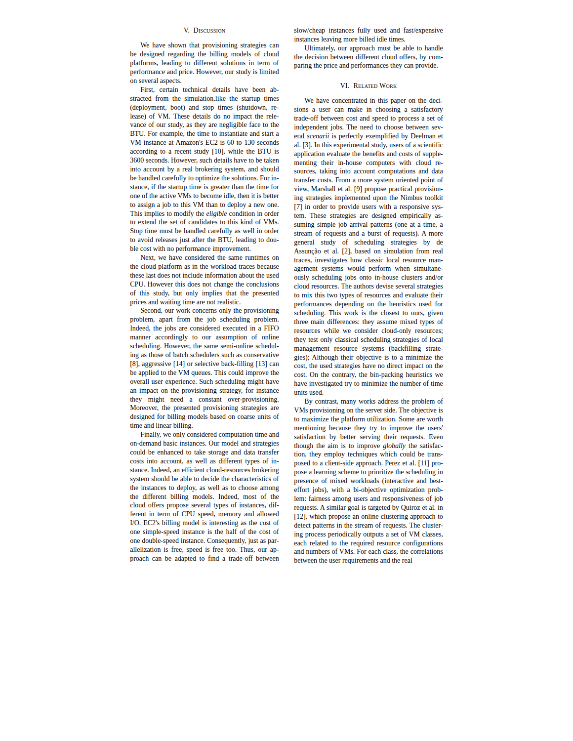V. Discussion
We have shown that provisioning strategies can be designed regarding the billing models of cloud platforms, leading to different solutions in term of performance and price. However, our study is limited on several aspects.
First, certain technical details have been abstracted from the simulation,like the startup times (deployment, boot) and stop times (shutdown, release) of VM. These details do no impact the relevance of our study, as they are negligible face to the BTU. For example, the time to instantiate and start a VM instance at Amazon's EC2 is 60 to 130 seconds according to a recent study [10], while the BTU is 3600 seconds. However, such details have to be taken into account by a real brokering system, and should be handled carefully to optimize the solutions. For instance, if the startup time is greater than the time for one of the active VMs to become idle, then it is better to assign a job to this VM than to deploy a new one. This implies to modify the eligible condition in order to extend the set of candidates to this kind of VMs. Stop time must be handled carefully as well in order to avoid releases just after the BTU, leading to double cost with no performance improvement.
Next, we have considered the same runtimes on the cloud platform as in the workload traces because these last does not include information about the used CPU. However this does not change the conclusions of this study, but only implies that the presented prices and waiting time are not realistic.
Second, our work concerns only the provisioning problem, apart from the job scheduling problem. Indeed, the jobs are considered executed in a FIFO manner accordingly to our assumption of online scheduling. However, the same semi-online scheduling as those of batch schedulers such as conservative [8], aggressive [14] or selective back-filling [13] can be applied to the VM queues. This could improve the overall user experience. Such scheduling might have an impact on the provisioning strategy, for instance they might need a constant over-provisioning. Moreover, the presented provisioning strategies are designed for billing models based on coarse units of time and linear billing.
Finally, we only considered computation time and on-demand basic instances. Our model and strategies could be enhanced to take storage and data transfer costs into account, as well as different types of instance. Indeed, an efficient cloud-resources brokering system should be able to decide the characteristics of the instances to deploy, as well as to choose among the different billing models. Indeed, most of the cloud offers propose several types of instances, different in term of CPU speed, memory and allowed I/O. EC2's billing model is interesting as the cost of one simple-speed instance is the half of the cost of one double-speed instance. Consequently, just as parallelization is free, speed is free too. Thus, our approach can be adapted to find a trade-off between slow/cheap instances fully used and fast/expensive instances leaving more billed idle times.
Ultimately, our approach must be able to handle the decision between different cloud offers, by comparing the price and performances they can provide.
VI. Related Work
We have concentrated in this paper on the decisions a user can make in choosing a satisfactory trade-off between cost and speed to process a set of independent jobs. The need to choose between several scenarii is perfectly exemplified by Deelman et al. [3]. In this experimental study, users of a scientific application evaluate the benefits and costs of supplementing their in-house computers with cloud resources, taking into account computations and data transfer costs. From a more system oriented point of view, Marshall et al. [9] propose practical provisioning strategies implemented upon the Nimbus toolkit [7] in order to provide users with a responsive system. These strategies are designed empirically assuming simple job arrival patterns (one at a time, a stream of requests and a burst of requests). A more general study of scheduling strategies by de Assunção et al. [2], based on simulation from real traces, investigates how classic local resource management systems would perform when simultaneously scheduling jobs onto in-house clusters and/or cloud resources. The authors devise several strategies to mix this two types of resources and evaluate their performances depending on the heuristics used for scheduling. This work is the closest to ours, given three main differences: they assume mixed types of resources while we consider cloud-only resources; they test only classical scheduling strategies of local management resource systems (backfilling strategies); Although their objective is to a minimize the cost, the used strategies have no direct impact on the cost. On the contrary, the bin-packing heuristics we have investigated try to minimize the number of time units used.
By contrast, many works address the problem of VMs provisioning on the server side. The objective is to maximize the platform utilization. Some are worth mentioning because they try to improve the users' satisfaction by better serving their requests. Even though the aim is to improve globally the satisfaction, they employ techniques which could be transposed to a client-side approach. Perez et al. [11] propose a learning scheme to prioritize the scheduling in presence of mixed workloads (interactive and best-effort jobs), with a bi-objective optimization problem: fairness among users and responsiveness of job requests. A similar goal is targeted by Quiroz et al. in [12], which propose an online clustering approach to detect patterns in the stream of requests. The clustering process periodically outputs a set of VM classes, each related to the required resource configurations and numbers of VMs. For each class, the correlations between the user requirements and the real